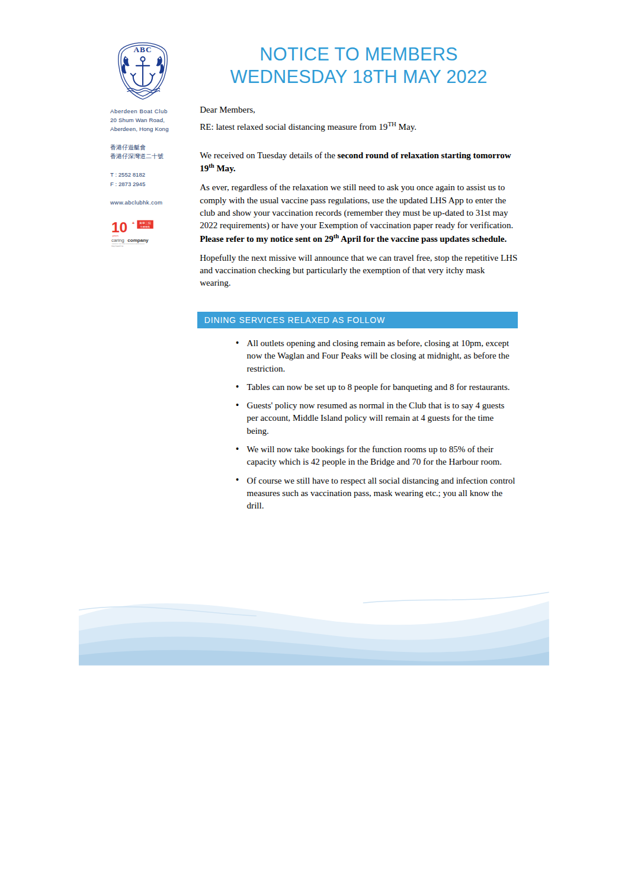ABC
Aberdeen Boat Club
20 Shum Wan Road,
Aberdeen, Hong Kong
香港仔遊艇會
香港仔深灣道二十號
T : 2552 8182
F : 2873 2945
www.abclubhk.com
10 + years 東華三院 社會服務 caring company Awarded by The Hong Kong Council of Social Service 香港社會服務聯會頒發
NOTICE TO MEMBERS
WEDNESDAY 18TH MAY 2022
Dear Members,
RE: latest relaxed social distancing measure from 19TH May.
We received on Tuesday details of the second round of relaxation starting tomorrow 19th May.
As ever, regardless of the relaxation we still need to ask you once again to assist us to comply with the usual vaccine pass regulations, use the updated LHS App to enter the club and show your vaccination records (remember they must be up-dated to 31st may 2022 requirements) or have your Exemption of vaccination paper ready for verification. Please refer to my notice sent on 29th April for the vaccine pass updates schedule.
Hopefully the next missive will announce that we can travel free, stop the repetitive LHS and vaccination checking but particularly the exemption of that very itchy mask wearing.
DINING SERVICES RELAXED AS FOLLOW
All outlets opening and closing remain as before, closing at 10pm, except now the Waglan and Four Peaks will be closing at midnight, as before the restriction.
Tables can now be set up to 8 people for banqueting and 8 for restaurants.
Guests' policy now resumed as normal in the Club that is to say 4 guests per account, Middle Island policy will remain at 4 guests for the time being.
We will now take bookings for the function rooms up to 85% of their capacity which is 42 people in the Bridge and 70 for the Harbour room.
Of course we still have to respect all social distancing and infection control measures such as vaccination pass, mask wearing etc.; you all know the drill.